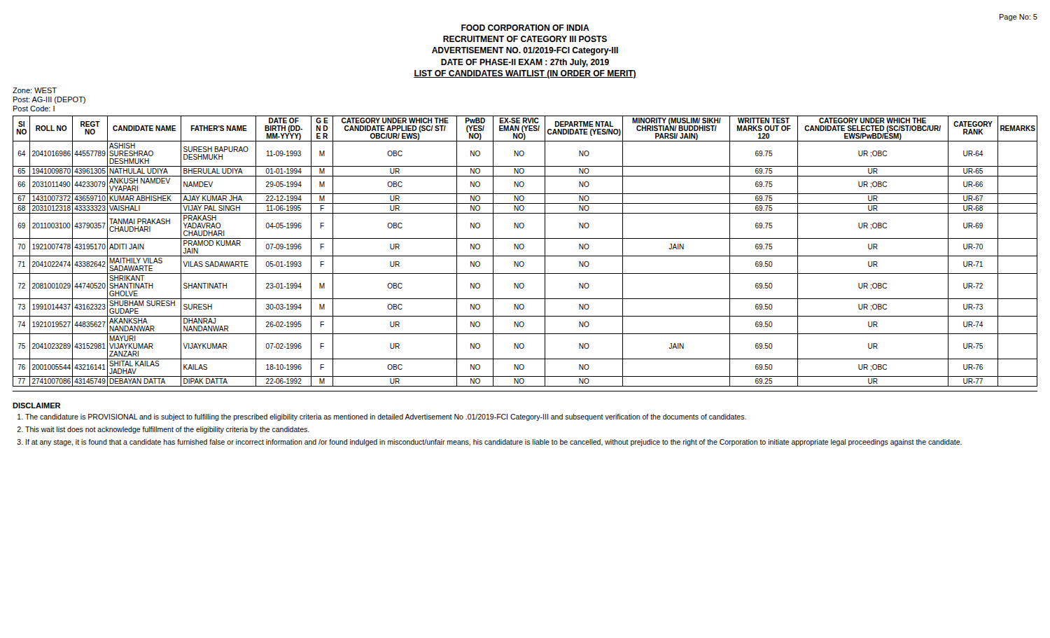Page No: 5
FOOD CORPORATION OF INDIA
RECRUITMENT OF CATEGORY III POSTS
ADVERTISEMENT NO. 01/2019-FCI Category-III
DATE OF PHASE-II EXAM : 27th July, 2019
LIST OF CANDIDATES WAITLIST (IN ORDER OF MERIT)
Zone: WEST
Post: AG-III (DEPOT)
Post Code: I
| SI NO | ROLL NO | REGT NO | CANDIDATE NAME | FATHER'S NAME | DATE OF BIRTH (DD-MM-YYYY) | G E N D E R | CATEGORY UNDER WHICH THE CANDIDATE APPLIED (SC/ ST/ OBC/UR/ EWS) | PwBD (YES/ NO) | EX-SE RVIC EMAN (YES/ NO) | DEPARTME NTAL CANDIDATE (YES/NO) | MINORITY (MUSLIM/ SIKH/ CHRISTIAN/ BUDDHIST/ PARSI/ JAIN) | WRITTEN TEST MARKS OUT OF 120 | CATEGORY UNDER WHICH THE CANDIDATE SELECTED (SC/ST/OBC/UR/ EWS/PwBD/ESM) | CATEGORY RANK | REMARKS |
| --- | --- | --- | --- | --- | --- | --- | --- | --- | --- | --- | --- | --- | --- | --- | --- |
| 64 | 2041016986 | 44557789 | ASHISH SURESHRAO DESHMUKH | SURESH BAPURAO DESHMUKH | 11-09-1993 | M | OBC | NO | NO | NO | | 69.75 | UR ;OBC | UR-64 | |
| 65 | 1941009870 | 43961305 | NATHULAL UDIYA | BHERULAL UDIYA | 01-01-1994 | M | UR | NO | NO | NO | | 69.75 | UR | UR-65 | |
| 66 | 2031011490 | 44233079 | ANKUSH NAMDEV VYAPARI | NAMDEV | 29-05-1994 | M | OBC | NO | NO | NO | | 69.75 | UR ;OBC | UR-66 | |
| 67 | 1431007372 | 43659710 | KUMAR ABHISHEK | AJAY KUMAR JHA | 22-12-1994 | M | UR | NO | NO | NO | | 69.75 | UR | UR-67 | |
| 68 | 2031012318 | 43333323 | VAISHALI | VIJAY PAL SINGH | 11-06-1995 | F | UR | NO | NO | NO | | 69.75 | UR | UR-68 | |
| 69 | 2011003100 | 43790357 | TANMAI PRAKASH CHAUDHARI | PRAKASH YADAVRAO CHAUDHARI | 04-05-1996 | F | OBC | NO | NO | NO | | 69.75 | UR ;OBC | UR-69 | |
| 70 | 1921007478 | 43195170 | ADITI JAIN | PRAMOD KUMAR JAIN | 07-09-1996 | F | UR | NO | NO | NO | JAIN | 69.75 | UR | UR-70 | |
| 71 | 2041022474 | 43382642 | MAITHILY VILAS SADAWARTE | VILAS SADAWARTE | 05-01-1993 | F | UR | NO | NO | NO | | 69.50 | UR | UR-71 | |
| 72 | 2081001029 | 44740520 | SHRIKANT SHANTINATH GHOLVE | SHANTINATH | 23-01-1994 | M | OBC | NO | NO | NO | | 69.50 | UR ;OBC | UR-72 | |
| 73 | 1991014437 | 43162323 | SHUBHAM SURESH GUDAPE | SURESH | 30-03-1994 | M | OBC | NO | NO | NO | | 69.50 | UR ;OBC | UR-73 | |
| 74 | 1921019527 | 44835627 | AKANKSHA NANDANWAR | DHANRAJ NANDANWAR | 26-02-1995 | F | UR | NO | NO | NO | | 69.50 | UR | UR-74 | |
| 75 | 2041023289 | 43152981 | MAYURI VIJAYKUMAR ZANZARI | VIJAYKUMAR | 07-02-1996 | F | UR | NO | NO | NO | JAIN | 69.50 | UR | UR-75 | |
| 76 | 2001005544 | 43216141 | SHITAL KAILAS JADHAV | KAILAS | 18-10-1996 | F | OBC | NO | NO | NO | | 69.50 | UR ;OBC | UR-76 | |
| 77 | 2741007086 | 43145749 | DEBAYAN DATTA | DIPAK DATTA | 22-06-1992 | M | UR | NO | NO | NO | | 69.25 | UR | UR-77 | |
DISCLAIMER
The candidature is PROVISIONAL and is subject to fulfilling the prescribed eligibility criteria as mentioned in detailed Advertisement No .01/2019-FCI Category-III and subsequent verification of the documents of candidates.
This wait list does not acknowledge fulfillment of the eligibility criteria by the candidates.
If at any stage, it is found that a candidate has furnished false or incorrect information and /or found indulged in misconduct/unfair means, his candidature is liable to be cancelled, without prejudice to the right of the Corporation to initiate appropriate legal proceedings against the candidate.